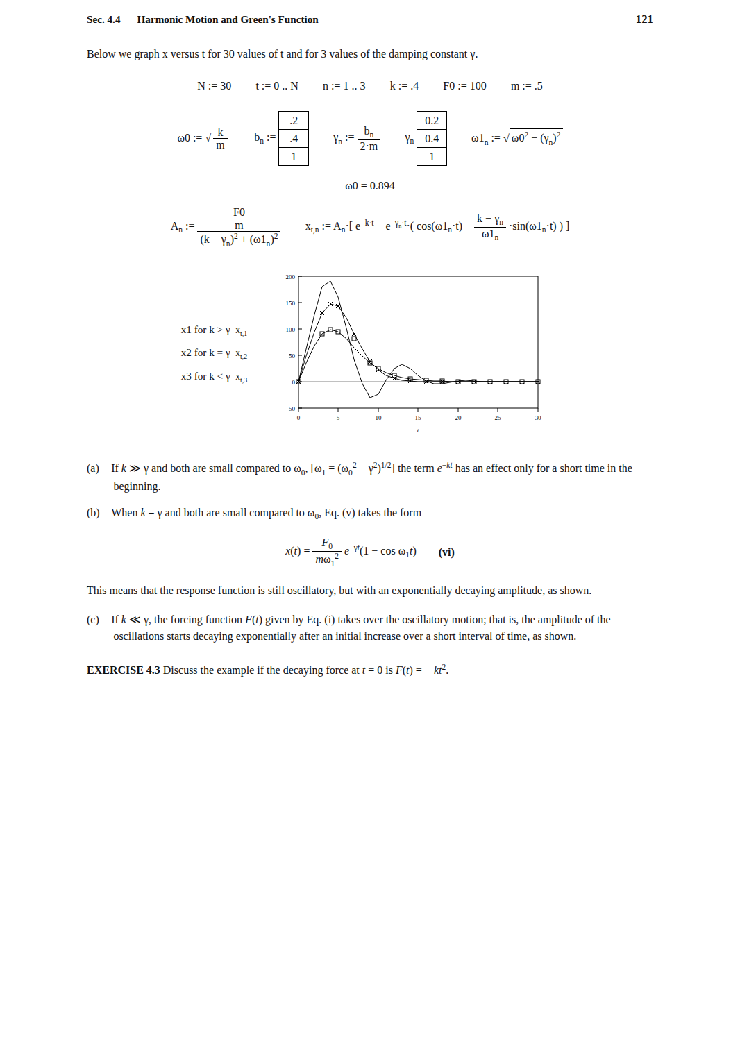Sec. 4.4 Harmonic Motion and Green's Function 121
Below we graph x versus t for 30 values of t and for 3 values of the damping constant γ.
N := 30 t := 0 .. N n := 1 .. 3 k := .4 F0 := 100 m := .5
ω0 := km bn := .2.41 γn := bn 2·m γn 0.20.41 ω1n := ω02 − (γn)2
ω0 = 0.894
An := F0 m (k − γn)2 + (ω1n)2 xt,n := An·[ e−k·t − e−γn·t·( cos(ω1n·t) − k − γn ω1n ·sin(ω1n·t) ) ]
x1 for k > γ xt,1
x2 for k = γ xt,2
x3 for k < γ xt,3
200 150 100 50 0 −50 0 5 10 15 20 25 30 t
(a) If k ≫ γ and both are small compared to ω0, [ω1 = (ω02 − γ2)1/2] the term e−kt has an effect only for a short time in the beginning.
(b) When k = γ and both are small compared to ω0, Eq. (v) takes the form
x(t) = F0 mω12 e−γt(1 − cos ω1t)
(vi)
This means that the response function is still oscillatory, but with an exponentially decaying amplitude, as shown.
(c) If k ≪ γ, the forcing function F(t) given by Eq. (i) takes over the oscillatory motion; that is, the amplitude of the oscillations starts decaying exponentially after an initial increase over a short interval of time, as shown.
EXERCISE 4.3 Discuss the example if the decaying force at t = 0 is F(t) = − kt2.